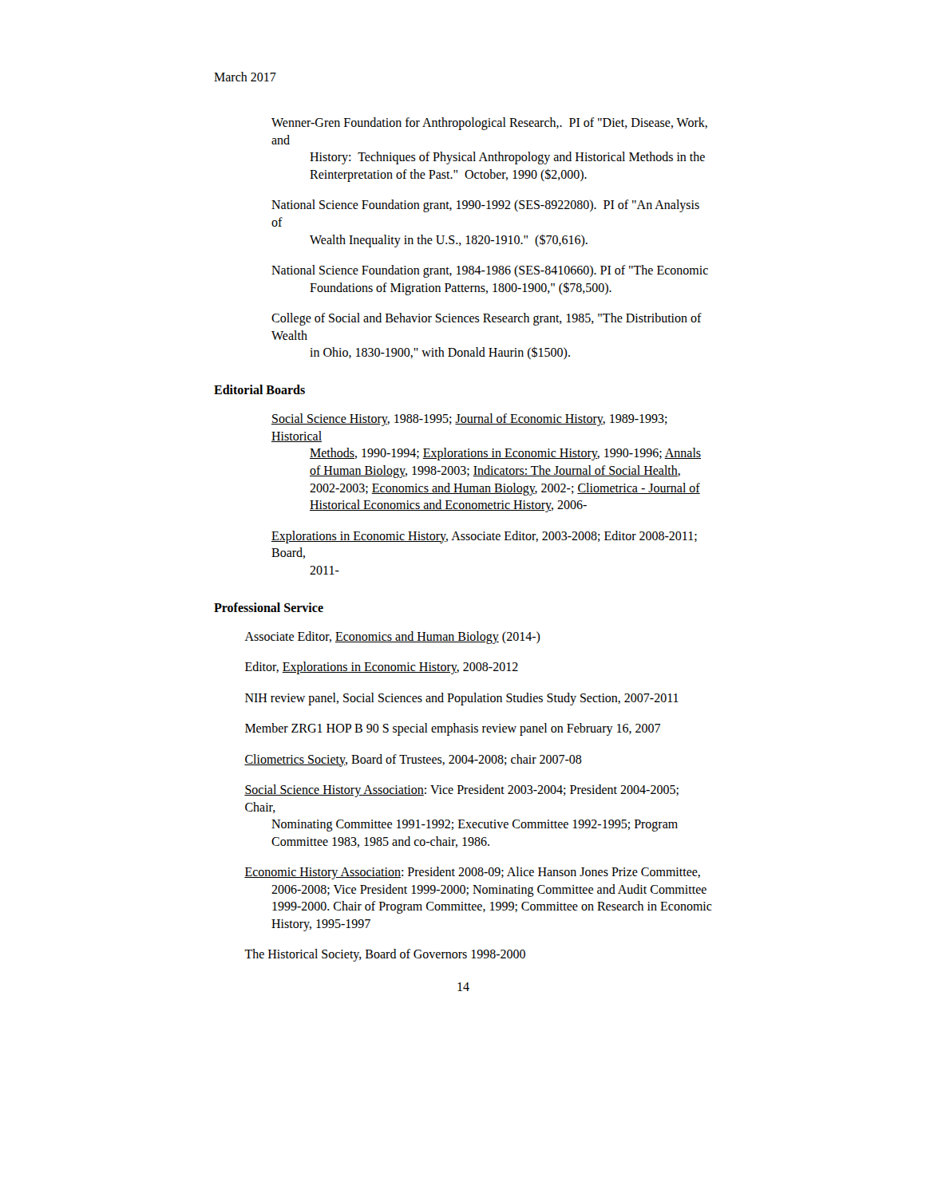March 2017
Wenner-Gren Foundation for Anthropological Research,. PI of "Diet, Disease, Work, and History: Techniques of Physical Anthropology and Historical Methods in the Reinterpretation of the Past." October, 1990 ($2,000).
National Science Foundation grant, 1990-1992 (SES-8922080). PI of "An Analysis of Wealth Inequality in the U.S., 1820-1910." ($70,616).
National Science Foundation grant, 1984-1986 (SES-8410660). PI of "The Economic Foundations of Migration Patterns, 1800-1900," ($78,500).
College of Social and Behavior Sciences Research grant, 1985, "The Distribution of Wealth in Ohio, 1830-1900," with Donald Haurin ($1500).
Editorial Boards
Social Science History, 1988-1995; Journal of Economic History, 1989-1993; Historical Methods, 1990-1994; Explorations in Economic History, 1990-1996; Annals of Human Biology, 1998-2003; Indicators: The Journal of Social Health, 2002-2003; Economics and Human Biology, 2002-; Cliometrica - Journal of Historical Economics and Econometric History, 2006-
Explorations in Economic History, Associate Editor, 2003-2008; Editor 2008-2011; Board, 2011-
Professional Service
Associate Editor, Economics and Human Biology (2014-)
Editor, Explorations in Economic History, 2008-2012
NIH review panel, Social Sciences and Population Studies Study Section, 2007-2011
Member ZRG1 HOP B 90 S special emphasis review panel on February 16, 2007
Cliometrics Society, Board of Trustees, 2004-2008; chair 2007-08
Social Science History Association: Vice President 2003-2004; President 2004-2005; Chair, Nominating Committee 1991-1992; Executive Committee 1992-1995; Program Committee 1983, 1985 and co-chair, 1986.
Economic History Association: President 2008-09; Alice Hanson Jones Prize Committee, 2006-2008; Vice President 1999-2000; Nominating Committee and Audit Committee 1999-2000. Chair of Program Committee, 1999; Committee on Research in Economic History, 1995-1997
The Historical Society, Board of Governors 1998-2000
14